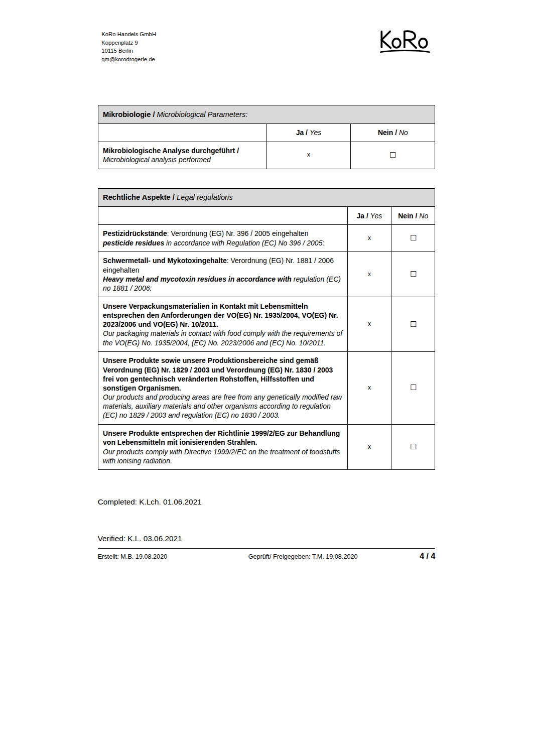KoRo Handels GmbH
Koppenplatz 9
10115 Berlin
qm@korodrogerie.de
| Mikrobiologie / Microbiological Parameters: |
| | Ja / Yes | Nein / No |
| Mikrobiologische Analyse durchgeführt / Microbiological analysis performed | x | ☐ |
| Rechtliche Aspekte / Legal regulations |
| | Ja / Yes | Nein / No |
| Pestizidrückstände : Verordnung (EG) Nr. 396 / 2005 eingehalten pesticide residues in accordance with Regulation (EC) No 396 / 2005: | x | ☐ |
| Schwermetall- und Mykotoxingehalte : Verordnung (EG) Nr. 1881 / 2006 eingehalten Heavy metal and mycotoxin residues in accordance with regulation (EC) no 1881 / 2006: | x | ☐ |
| Unsere Verpackungsmaterialien in Kontakt mit Lebensmitteln entsprechen den Anforderungen der VO(EG) Nr. 1935/2004, VO(EG) Nr. 2023/2006 und VO(EG) Nr. 10/2011. Our packaging materials in contact with food comply with the requirements of the VO(EG) No. 1935/2004, (EC) No. 2023/2006 and (EC) No. 10/2011. | x | ☐ |
| Unsere Produkte sowie unsere Produktionsbereiche sind gemäß Verordnung (EG) Nr. 1829 / 2003 und Verordnung (EG) Nr. 1830 / 2003 frei von gentechnisch veränderten Rohstoffen, Hilfsstoffen und sonstigen Organismen. Our products and producing areas are free from any genetically modified raw materials, auxiliary materials and other organisms according to regulation (EC) no 1829 / 2003 and regulation (EC) no 1830 / 2003. | x | ☐ |
| Unsere Produkte entsprechen der Richtlinie 1999/2/EG zur Behandlung von Lebensmitteln mit ionisierenden Strahlen. Our products comply with Directive 1999/2/EC on the treatment of foodstuffs with ionising radiation. | x | ☐ |
Completed: K.Lch. 01.06.2021
Verified: K.L. 03.06.2021
Erstellt: M.B. 19.08.2020
Geprüft/ Freigegeben: T.M. 19.08.2020
4 / 4